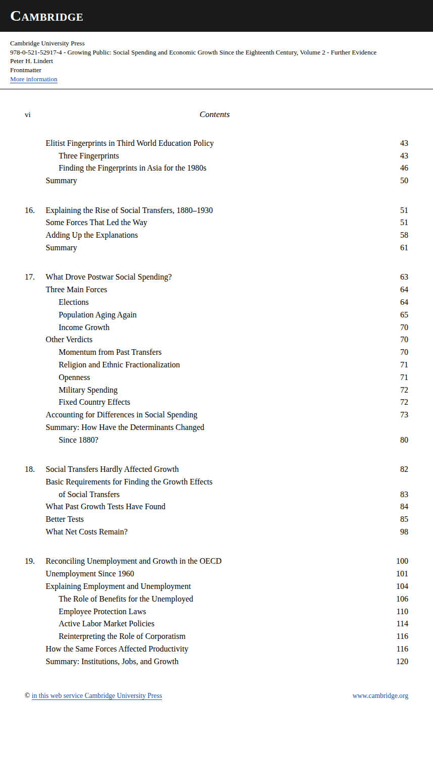Cambridge
Cambridge University Press
978-0-521-52917-4 - Growing Public: Social Spending and Economic Growth Since the Eighteenth Century, Volume 2 - Further Evidence
Peter H. Lindert
Frontmatter
More information
vi
Contents
Elitist Fingerprints in Third World Education Policy 43
Three Fingerprints 43
Finding the Fingerprints in Asia for the 1980s 46
Summary 50
16. Explaining the Rise of Social Transfers, 1880–193051
Some Forces That Led the Way 51
Adding Up the Explanations 58
Summary 61
17. What Drove Postwar Social Spending?63
Three Main Forces 64
Elections 64
Population Aging Again 65
Income Growth 70
Other Verdicts 70
Momentum from Past Transfers 70
Religion and Ethnic Fractionalization 71
Openness 71
Military Spending 72
Fixed Country Effects 72
Accounting for Differences in Social Spending 73
Summary: How Have the Determinants Changed
Since 1880?80
18. Social Transfers Hardly Affected Growth 82
Basic Requirements for Finding the Growth Effects
of Social Transfers 83
What Past Growth Tests Have Found 84
Better Tests 85
What Net Costs Remain?98
19. Reconciling Unemployment and Growth in the OECD 100
Unemployment Since 1960101
Explaining Employment and Unemployment 104
The Role of Benefits for the Unemployed 106
Employee Protection Laws 110
Active Labor Market Policies 114
Reinterpreting the Role of Corporatism 116
How the Same Forces Affected Productivity 116
Summary: Institutions, Jobs, and Growth 120
© in this web service Cambridge University Press
www.cambridge.org